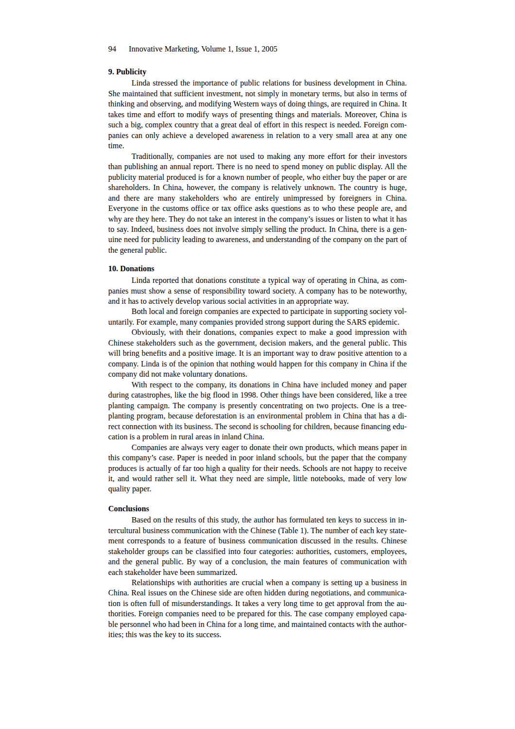94 Innovative Marketing, Volume 1, Issue 1, 2005
9. Publicity
Linda stressed the importance of public relations for business development in China. She maintained that sufficient investment, not simply in monetary terms, but also in terms of thinking and observing, and modifying Western ways of doing things, are required in China. It takes time and effort to modify ways of presenting things and materials. Moreover, China is such a big, complex country that a great deal of effort in this respect is needed. Foreign companies can only achieve a developed awareness in relation to a very small area at any one time.
Traditionally, companies are not used to making any more effort for their investors than publishing an annual report. There is no need to spend money on public display. All the publicity material produced is for a known number of people, who either buy the paper or are shareholders. In China, however, the company is relatively unknown. The country is huge, and there are many stakeholders who are entirely unimpressed by foreigners in China. Everyone in the customs office or tax office asks questions as to who these people are, and why are they here. They do not take an interest in the company’s issues or listen to what it has to say. Indeed, business does not involve simply selling the product. In China, there is a genuine need for publicity leading to awareness, and understanding of the company on the part of the general public.
10. Donations
Linda reported that donations constitute a typical way of operating in China, as companies must show a sense of responsibility toward society. A company has to be noteworthy, and it has to actively develop various social activities in an appropriate way.
Both local and foreign companies are expected to participate in supporting society voluntarily. For example, many companies provided strong support during the SARS epidemic.
Obviously, with their donations, companies expect to make a good impression with Chinese stakeholders such as the government, decision makers, and the general public. This will bring benefits and a positive image. It is an important way to draw positive attention to a company. Linda is of the opinion that nothing would happen for this company in China if the company did not make voluntary donations.
With respect to the company, its donations in China have included money and paper during catastrophes, like the big flood in 1998. Other things have been considered, like a tree planting campaign. The company is presently concentrating on two projects. One is a tree-planting program, because deforestation is an environmental problem in China that has a direct connection with its business. The second is schooling for children, because financing education is a problem in rural areas in inland China.
Companies are always very eager to donate their own products, which means paper in this company’s case. Paper is needed in poor inland schools, but the paper that the company produces is actually of far too high a quality for their needs. Schools are not happy to receive it, and would rather sell it. What they need are simple, little notebooks, made of very low quality paper.
Conclusions
Based on the results of this study, the author has formulated ten keys to success in intercultural business communication with the Chinese (Table 1). The number of each key statement corresponds to a feature of business communication discussed in the results. Chinese stakeholder groups can be classified into four categories: authorities, customers, employees, and the general public. By way of a conclusion, the main features of communication with each stakeholder have been summarized.
Relationships with authorities are crucial when a company is setting up a business in China. Real issues on the Chinese side are often hidden during negotiations, and communication is often full of misunderstandings. It takes a very long time to get approval from the authorities. Foreign companies need to be prepared for this. The case company employed capable personnel who had been in China for a long time, and maintained contacts with the authorities; this was the key to its success.